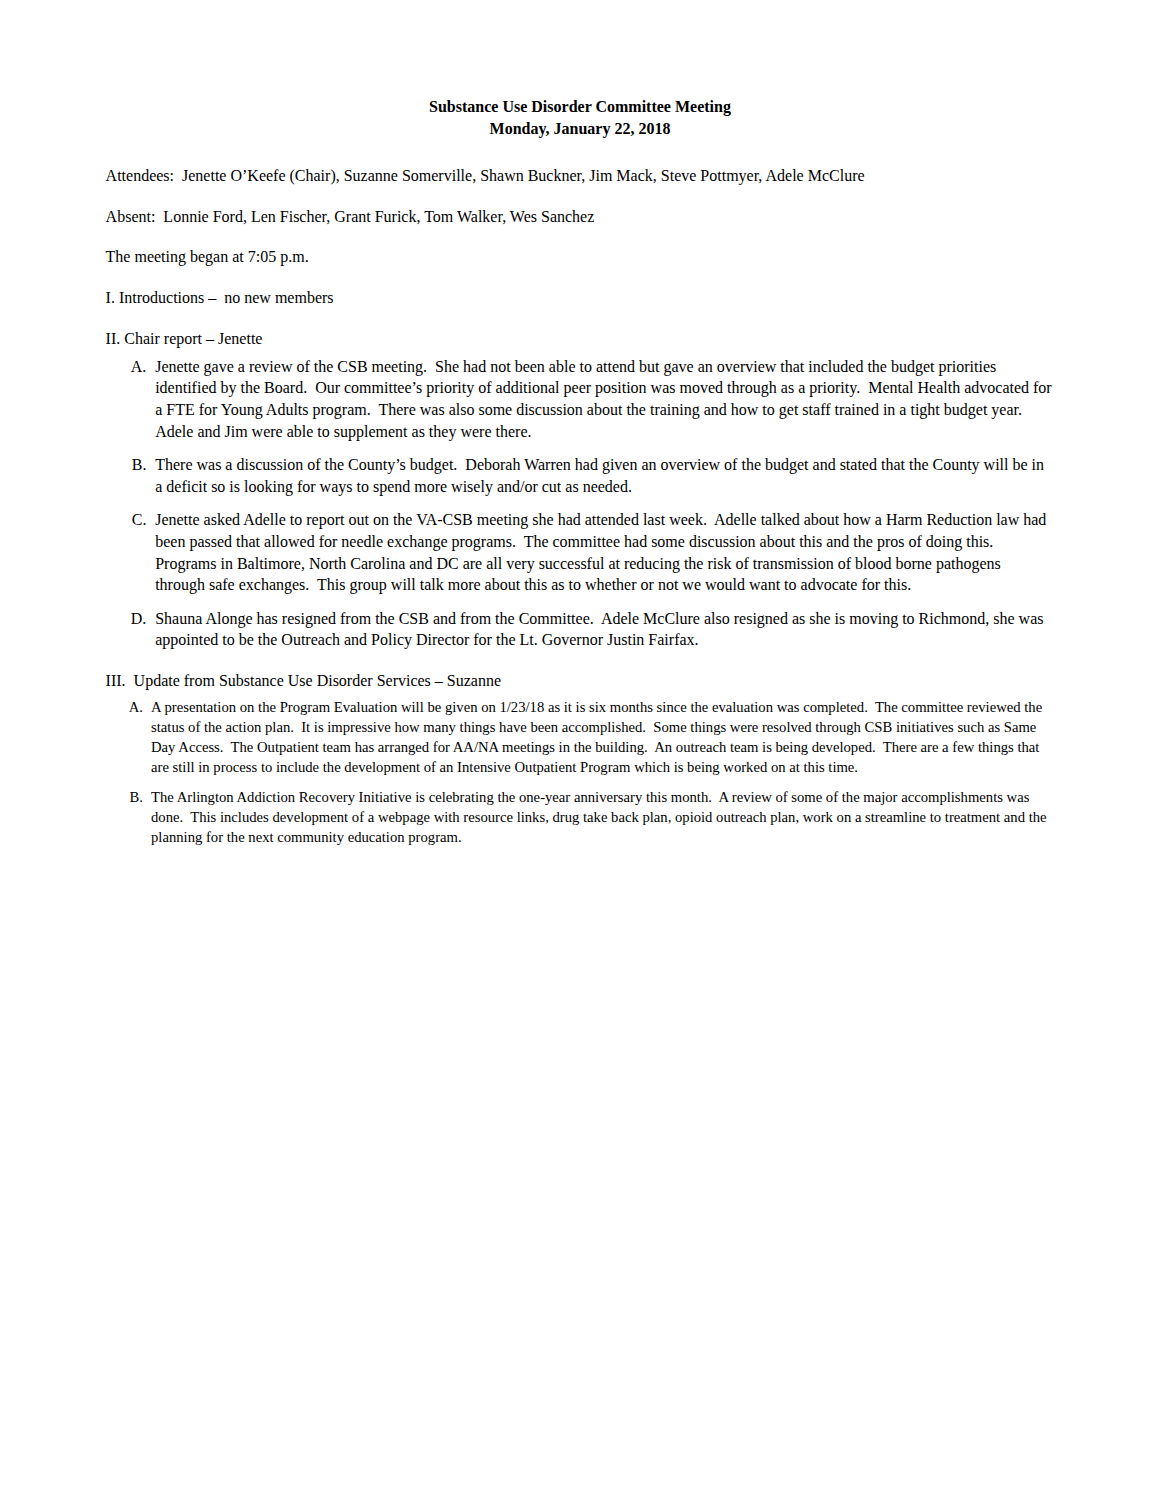Substance Use Disorder Committee Meeting
Monday, January 22, 2018
Attendees: Jenette O’Keefe (Chair), Suzanne Somerville, Shawn Buckner, Jim Mack, Steve Pottmyer, Adele McClure
Absent: Lonnie Ford, Len Fischer, Grant Furick, Tom Walker, Wes Sanchez
The meeting began at 7:05 p.m.
I. Introductions – no new members
II. Chair report – Jenette
Jenette gave a review of the CSB meeting. She had not been able to attend but gave an overview that included the budget priorities identified by the Board. Our committee’s priority of additional peer position was moved through as a priority. Mental Health advocated for a FTE for Young Adults program. There was also some discussion about the training and how to get staff trained in a tight budget year. Adele and Jim were able to supplement as they were there.
There was a discussion of the County’s budget. Deborah Warren had given an overview of the budget and stated that the County will be in a deficit so is looking for ways to spend more wisely and/or cut as needed.
Jenette asked Adelle to report out on the VA-CSB meeting she had attended last week. Adelle talked about how a Harm Reduction law had been passed that allowed for needle exchange programs. The committee had some discussion about this and the pros of doing this. Programs in Baltimore, North Carolina and DC are all very successful at reducing the risk of transmission of blood borne pathogens through safe exchanges. This group will talk more about this as to whether or not we would want to advocate for this.
Shauna Alonge has resigned from the CSB and from the Committee. Adele McClure also resigned as she is moving to Richmond, she was appointed to be the Outreach and Policy Director for the Lt. Governor Justin Fairfax.
III. Update from Substance Use Disorder Services – Suzanne
A presentation on the Program Evaluation will be given on 1/23/18 as it is six months since the evaluation was completed. The committee reviewed the status of the action plan. It is impressive how many things have been accomplished. Some things were resolved through CSB initiatives such as Same Day Access. The Outpatient team has arranged for AA/NA meetings in the building. An outreach team is being developed. There are a few things that are still in process to include the development of an Intensive Outpatient Program which is being worked on at this time.
The Arlington Addiction Recovery Initiative is celebrating the one-year anniversary this month. A review of some of the major accomplishments was done. This includes development of a webpage with resource links, drug take back plan, opioid outreach plan, work on a streamline to treatment and the planning for the next community education program.